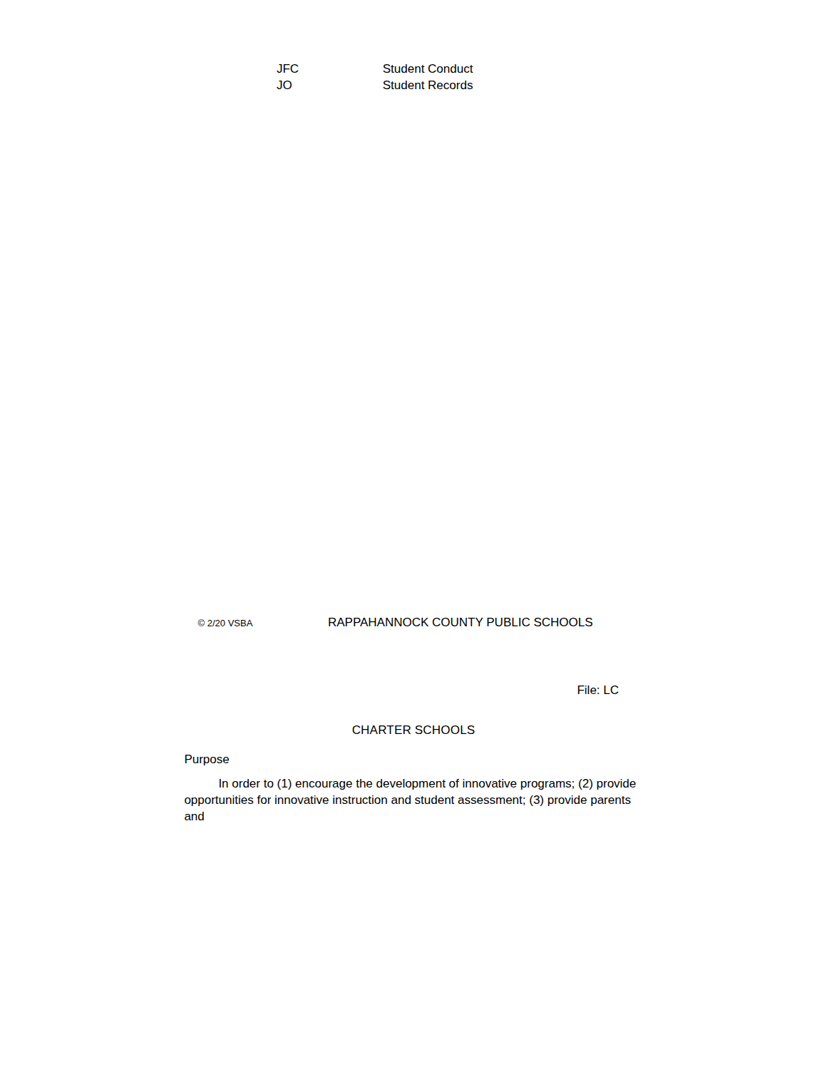| JFC | Student Conduct |
| JO | Student Records |
© 2/20 VSBA RAPPAHANNOCK COUNTY PUBLIC SCHOOLS
File: LC
CHARTER SCHOOLS
Purpose
In order to (1) encourage the development of innovative programs; (2) provide opportunities for innovative instruction and student assessment; (3) provide parents and